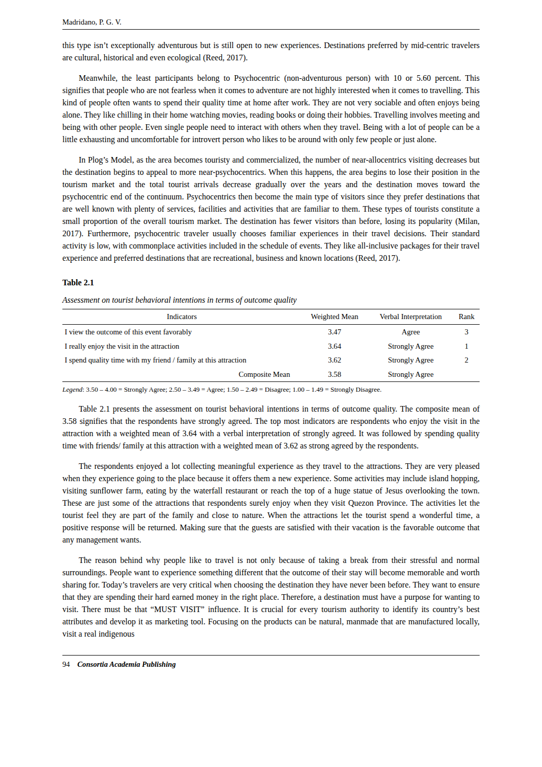Madridano, P. G. V.
this type isn’t exceptionally adventurous but is still open to new experiences. Destinations preferred by mid-centric travelers are cultural, historical and even ecological (Reed, 2017).
Meanwhile, the least participants belong to Psychocentric (non-adventurous person) with 10 or 5.60 percent. This signifies that people who are not fearless when it comes to adventure are not highly interested when it comes to travelling. This kind of people often wants to spend their quality time at home after work. They are not very sociable and often enjoys being alone. They like chilling in their home watching movies, reading books or doing their hobbies. Travelling involves meeting and being with other people. Even single people need to interact with others when they travel. Being with a lot of people can be a little exhausting and uncomfortable for introvert person who likes to be around with only few people or just alone.
In Plog’s Model, as the area becomes touristy and commercialized, the number of near-allocentrics visiting decreases but the destination begins to appeal to more near-psychocentrics. When this happens, the area begins to lose their position in the tourism market and the total tourist arrivals decrease gradually over the years and the destination moves toward the psychocentric end of the continuum. Psychocentrics then become the main type of visitors since they prefer destinations that are well known with plenty of services, facilities and activities that are familiar to them. These types of tourists constitute a small proportion of the overall tourism market. The destination has fewer visitors than before, losing its popularity (Milan, 2017). Furthermore, psychocentric traveler usually chooses familiar experiences in their travel decisions. Their standard activity is low, with commonplace activities included in the schedule of events. They like all-inclusive packages for their travel experience and preferred destinations that are recreational, business and known locations (Reed, 2017).
Table 2.1
Assessment on tourist behavioral intentions in terms of outcome quality
| Indicators | Weighted Mean | Verbal Interpretation | Rank |
| --- | --- | --- | --- |
| I view the outcome of this event favorably | 3.47 | Agree | 3 |
| I really enjoy the visit in the attraction | 3.64 | Strongly Agree | 1 |
| I spend quality time with my friend / family at this attraction | 3.62 | Strongly Agree | 2 |
| Composite Mean | 3.58 | Strongly Agree | |
Legend: 3.50 – 4.00 = Strongly Agree; 2.50 – 3.49 = Agree; 1.50 – 2.49 = Disagree; 1.00 – 1.49 = Strongly Disagree.
Table 2.1 presents the assessment on tourist behavioral intentions in terms of outcome quality. The composite mean of 3.58 signifies that the respondents have strongly agreed. The top most indicators are respondents who enjoy the visit in the attraction with a weighted mean of 3.64 with a verbal interpretation of strongly agreed. It was followed by spending quality time with friends/ family at this attraction with a weighted mean of 3.62 as strong agreed by the respondents.
The respondents enjoyed a lot collecting meaningful experience as they travel to the attractions. They are very pleased when they experience going to the place because it offers them a new experience. Some activities may include island hopping, visiting sunflower farm, eating by the waterfall restaurant or reach the top of a huge statue of Jesus overlooking the town. These are just some of the attractions that respondents surely enjoy when they visit Quezon Province. The activities let the tourist feel they are part of the family and close to nature. When the attractions let the tourist spend a wonderful time, a positive response will be returned. Making sure that the guests are satisfied with their vacation is the favorable outcome that any management wants.
The reason behind why people like to travel is not only because of taking a break from their stressful and normal surroundings. People want to experience something different that the outcome of their stay will become memorable and worth sharing for. Today’s travelers are very critical when choosing the destination they have never been before. They want to ensure that they are spending their hard earned money in the right place. Therefore, a destination must have a purpose for wanting to visit. There must be that “MUST VISIT” influence. It is crucial for every tourism authority to identify its country’s best attributes and develop it as marketing tool. Focusing on the products can be natural, manmade that are manufactured locally, visit a real indigenous
94 Consortia Academia Publishing